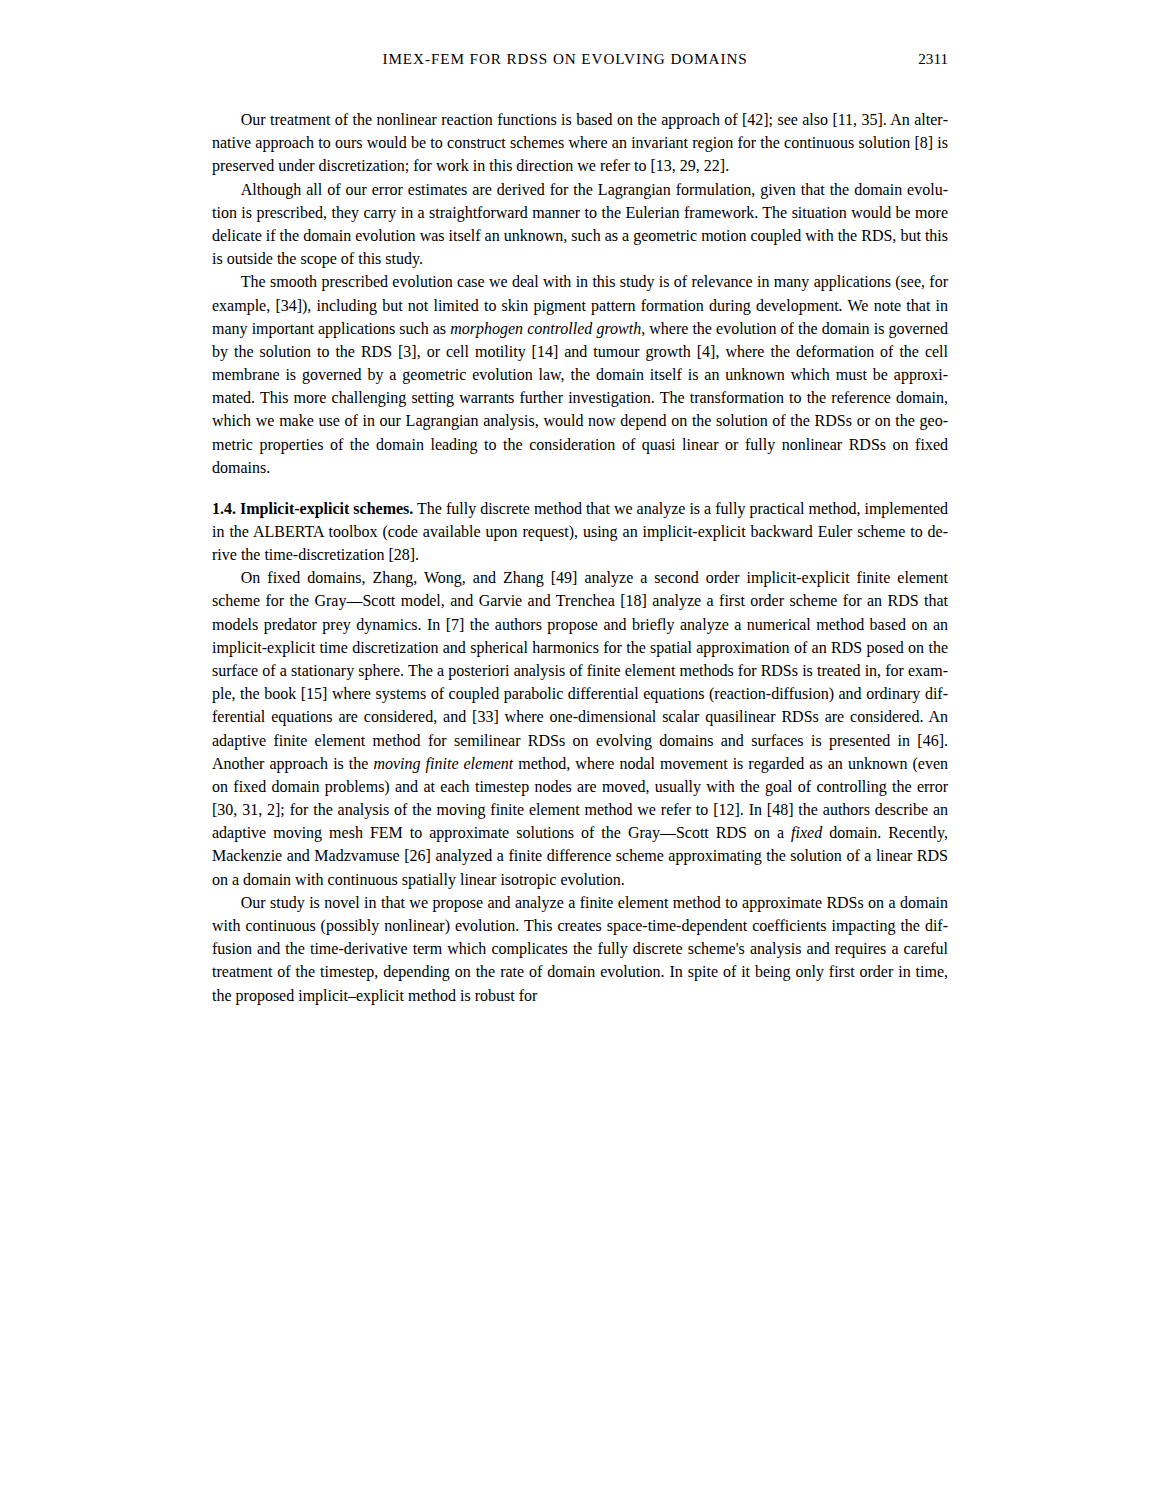IMEX-FEM FOR RDSS ON EVOLVING DOMAINS 2311
Our treatment of the nonlinear reaction functions is based on the approach of [42]; see also [11, 35]. An alternative approach to ours would be to construct schemes where an invariant region for the continuous solution [8] is preserved under discretization; for work in this direction we refer to [13, 29, 22].
Although all of our error estimates are derived for the Lagrangian formulation, given that the domain evolution is prescribed, they carry in a straightforward manner to the Eulerian framework. The situation would be more delicate if the domain evolution was itself an unknown, such as a geometric motion coupled with the RDS, but this is outside the scope of this study.
The smooth prescribed evolution case we deal with in this study is of relevance in many applications (see, for example, [34]), including but not limited to skin pigment pattern formation during development. We note that in many important applications such as morphogen controlled growth, where the evolution of the domain is governed by the solution to the RDS [3], or cell motility [14] and tumour growth [4], where the deformation of the cell membrane is governed by a geometric evolution law, the domain itself is an unknown which must be approximated. This more challenging setting warrants further investigation. The transformation to the reference domain, which we make use of in our Lagrangian analysis, would now depend on the solution of the RDSs or on the geometric properties of the domain leading to the consideration of quasi linear or fully nonlinear RDSs on fixed domains.
1.4. Implicit-explicit schemes.
The fully discrete method that we analyze is a fully practical method, implemented in the ALBERTA toolbox (code available upon request), using an implicit-explicit backward Euler scheme to derive the time-discretization [28].
On fixed domains, Zhang, Wong, and Zhang [49] analyze a second order implicit-explicit finite element scheme for the Gray—Scott model, and Garvie and Trenchea [18] analyze a first order scheme for an RDS that models predator prey dynamics. In [7] the authors propose and briefly analyze a numerical method based on an implicit-explicit time discretization and spherical harmonics for the spatial approximation of an RDS posed on the surface of a stationary sphere. The a posteriori analysis of finite element methods for RDSs is treated in, for example, the book [15] where systems of coupled parabolic differential equations (reaction-diffusion) and ordinary differential equations are considered, and [33] where one-dimensional scalar quasilinear RDSs are considered. An adaptive finite element method for semilinear RDSs on evolving domains and surfaces is presented in [46]. Another approach is the moving finite element method, where nodal movement is regarded as an unknown (even on fixed domain problems) and at each timestep nodes are moved, usually with the goal of controlling the error [30, 31, 2]; for the analysis of the moving finite element method we refer to [12]. In [48] the authors describe an adaptive moving mesh FEM to approximate solutions of the Gray—Scott RDS on a fixed domain. Recently, Mackenzie and Madzvamuse [26] analyzed a finite difference scheme approximating the solution of a linear RDS on a domain with continuous spatially linear isotropic evolution.
Our study is novel in that we propose and analyze a finite element method to approximate RDSs on a domain with continuous (possibly nonlinear) evolution. This creates space-time-dependent coefficients impacting the diffusion and the time-derivative term which complicates the fully discrete scheme's analysis and requires a careful treatment of the timestep, depending on the rate of domain evolution. In spite of it being only first order in time, the proposed implicit–explicit method is robust for